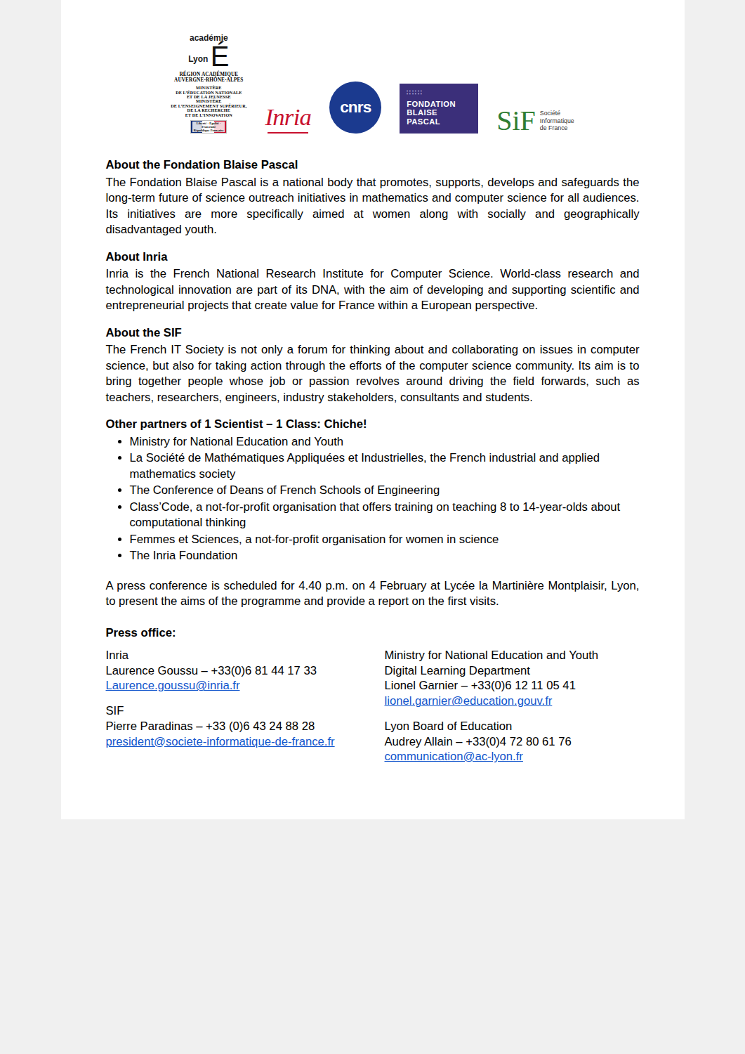académie
Lyon É
RÉGION ACADÉMIQUE
AUVERGNE-RHÔNE-ALPES
MINISTÈRE
DE L’ÉDUCATION NATIONALE
ET DE LA JEUNESSE
MINISTÈRE
DE L’ENSEIGNEMENT SUPÉRIEUR,
DE LA RECHERCHE
ET DE L’INNOVATION
Liberté · Égalité · Fraternité
République Française
Inria
cnrs
∷∷∷ FONDATION
BLAISE
PASCAL
SiF
Société
Informatique
de France
About the Fondation Blaise Pascal
The Fondation Blaise Pascal is a national body that promotes, supports, develops and safeguards the long-term future of science outreach initiatives in mathematics and computer science for all audiences. Its initiatives are more specifically aimed at women along with socially and geographically disadvantaged youth.
About Inria
Inria is the French National Research Institute for Computer Science. World-class research and technological innovation are part of its DNA, with the aim of developing and supporting scientific and entrepreneurial projects that create value for France within a European perspective.
About the SIF
The French IT Society is not only a forum for thinking about and collaborating on issues in computer science, but also for taking action through the efforts of the computer science community. Its aim is to bring together people whose job or passion revolves around driving the field forwards, such as teachers, researchers, engineers, industry stakeholders, consultants and students.
Other partners of 1 Scientist – 1 Class: Chiche!
Ministry for National Education and Youth
La Société de Mathématiques Appliquées et Industrielles, the French industrial and applied mathematics society
The Conference of Deans of French Schools of Engineering
Class’Code, a not-for-profit organisation that offers training on teaching 8 to 14-year-olds about computational thinking
Femmes et Sciences, a not-for-profit organisation for women in science
The Inria Foundation
A press conference is scheduled for 4.40 p.m. on 4 February at Lycée la Martinière Montplaisir, Lyon, to present the aims of the programme and provide a report on the first visits.
Press office:
Inria
Laurence Goussu – +33(0)6 81 44 17 33
Laurence.goussu@inria.fr
SIF
Pierre Paradinas – +33 (0)6 43 24 88 28
president@societe-informatique-de-france.fr
Ministry for National Education and Youth
Digital Learning Department
Lionel Garnier – +33(0)6 12 11 05 41
lionel.garnier@education.gouv.fr
Lyon Board of Education
Audrey Allain – +33(0)4 72 80 61 76
communication@ac-lyon.fr